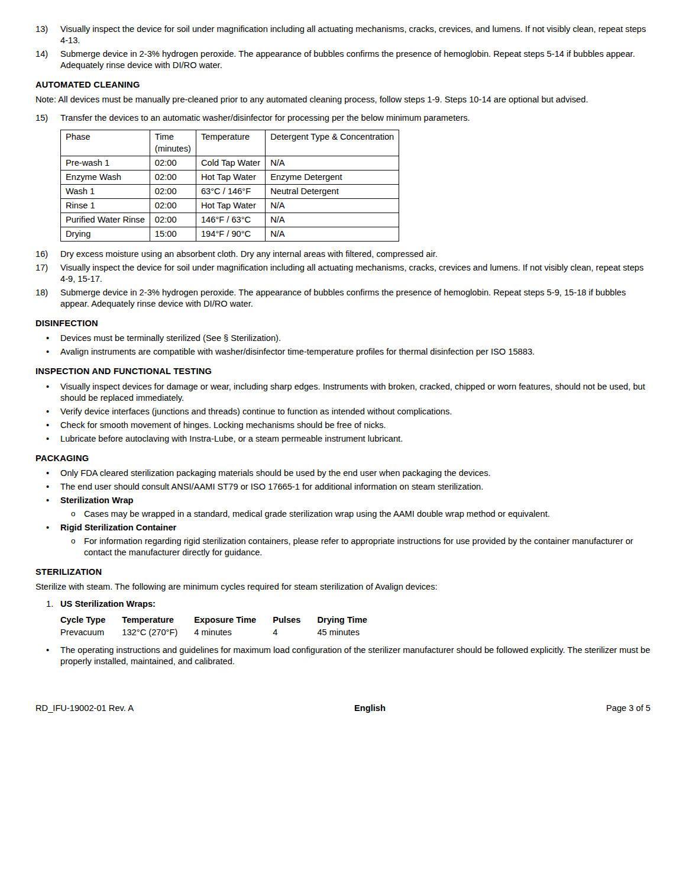13) Visually inspect the device for soil under magnification including all actuating mechanisms, cracks, crevices, and lumens. If not visibly clean, repeat steps 4-13.
14) Submerge device in 2-3% hydrogen peroxide. The appearance of bubbles confirms the presence of hemoglobin. Repeat steps 5-14 if bubbles appear. Adequately rinse device with DI/RO water.
AUTOMATED CLEANING
Note: All devices must be manually pre-cleaned prior to any automated cleaning process, follow steps 1-9. Steps 10-14 are optional but advised.
15) Transfer the devices to an automatic washer/disinfector for processing per the below minimum parameters.
| Phase | Time (minutes) | Temperature | Detergent Type & Concentration |
| --- | --- | --- | --- |
| Pre-wash 1 | 02:00 | Cold Tap Water | N/A |
| Enzyme Wash | 02:00 | Hot Tap Water | Enzyme Detergent |
| Wash 1 | 02:00 | 63°C / 146°F | Neutral Detergent |
| Rinse 1 | 02:00 | Hot Tap Water | N/A |
| Purified Water Rinse | 02:00 | 146°F / 63°C | N/A |
| Drying | 15:00 | 194°F / 90°C | N/A |
16) Dry excess moisture using an absorbent cloth. Dry any internal areas with filtered, compressed air.
17) Visually inspect the device for soil under magnification including all actuating mechanisms, cracks, crevices and lumens. If not visibly clean, repeat steps 4-9, 15-17.
18) Submerge device in 2-3% hydrogen peroxide. The appearance of bubbles confirms the presence of hemoglobin. Repeat steps 5-9, 15-18 if bubbles appear. Adequately rinse device with DI/RO water.
DISINFECTION
Devices must be terminally sterilized (See § Sterilization).
Avalign instruments are compatible with washer/disinfector time-temperature profiles for thermal disinfection per ISO 15883.
INSPECTION AND FUNCTIONAL TESTING
Visually inspect devices for damage or wear, including sharp edges. Instruments with broken, cracked, chipped or worn features, should not be used, but should be replaced immediately.
Verify device interfaces (junctions and threads) continue to function as intended without complications.
Check for smooth movement of hinges. Locking mechanisms should be free of nicks.
Lubricate before autoclaving with Instra-Lube, or a steam permeable instrument lubricant.
PACKAGING
Only FDA cleared sterilization packaging materials should be used by the end user when packaging the devices.
The end user should consult ANSI/AAMI ST79 or ISO 17665-1 for additional information on steam sterilization.
Sterilization Wrap
Cases may be wrapped in a standard, medical grade sterilization wrap using the AAMI double wrap method or equivalent.
Rigid Sterilization Container
For information regarding rigid sterilization containers, please refer to appropriate instructions for use provided by the container manufacturer or contact the manufacturer directly for guidance.
STERILIZATION
Sterilize with steam. The following are minimum cycles required for steam sterilization of Avalign devices:
1. US Sterilization Wraps:
| Cycle Type | Temperature | Exposure Time | Pulses | Drying Time |
| --- | --- | --- | --- | --- |
| Prevacuum | 132°C (270°F) | 4 minutes | 4 | 45 minutes |
The operating instructions and guidelines for maximum load configuration of the sterilizer manufacturer should be followed explicitly. The sterilizer must be properly installed, maintained, and calibrated.
RD_IFU-19002-01 Rev. A
English
Page 3 of 5